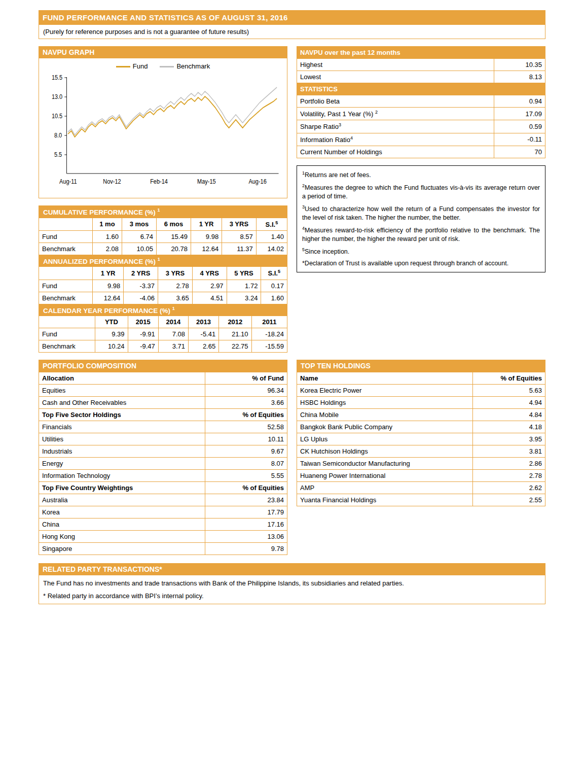FUND PERFORMANCE AND STATISTICS AS OF AUGUST 31, 2016
(Purely for reference purposes and is not a guarantee of future results)
NAVPU GRAPH
Fund
Benchmark
15.5 13.0 10.5 8.0 5.5 Aug-11 Nov-12 Feb-14 May-15 Aug-16
CUMULATIVE PERFORMANCE (%) 1
| | 1 mo | 3 mos | 6 mos | 1 YR | 3 YRS | S.I. 5 |
| --- | --- | --- | --- | --- | --- | --- |
| Fund | 1.60 | 6.74 | 15.49 | 9.98 | 8.57 | 1.40 |
| Benchmark | 2.08 | 10.05 | 20.78 | 12.64 | 11.37 | 14.02 |
ANNUALIZED PERFORMANCE (%) 1
| | 1 YR | 2 YRS | 3 YRS | 4 YRS | 5 YRS | S.I. 5 |
| --- | --- | --- | --- | --- | --- | --- |
| Fund | 9.98 | -3.37 | 2.78 | 2.97 | 1.72 | 0.17 |
| Benchmark | 12.64 | -4.06 | 3.65 | 4.51 | 3.24 | 1.60 |
CALENDAR YEAR PERFORMANCE (%) 1
| | YTD | 2015 | 2014 | 2013 | 2012 | 2011 |
| --- | --- | --- | --- | --- | --- | --- |
| Fund | 9.39 | -9.91 | 7.08 | -5.41 | 21.10 | -18.24 |
| Benchmark | 10.24 | -9.47 | 3.71 | 2.65 | 22.75 | -15.59 |
| NAVPU over the past 12 months |
| --- |
| Highest | 10.35 |
| Lowest | 8.13 |
| STATISTICS |
| Portfolio Beta | 0.94 |
| Volatility, Past 1 Year (%) 2 | 17.09 |
| Sharpe Ratio 3 | 0.59 |
| Information Ratio 4 | -0.11 |
| Current Number of Holdings | 70 |
1Returns are net of fees.
2Measures the degree to which the Fund fluctuates vis-à-vis its average return over a period of time.
3Used to characterize how well the return of a Fund compensates the investor for the level of risk taken. The higher the number, the better.
4Measures reward-to-risk efficiency of the portfolio relative to the benchmark. The higher the number, the higher the reward per unit of risk.
5Since inception.
*Declaration of Trust is available upon request through branch of account.
PORTFOLIO COMPOSITION
| Allocation | % of Fund |
| --- | --- |
| Equities | 96.34 |
| Cash and Other Receivables | 3.66 |
| Top Five Sector Holdings | % of Equities |
| Financials | 52.58 |
| Utilities | 10.11 |
| Industrials | 9.67 |
| Energy | 8.07 |
| Information Technology | 5.55 |
| Top Five Country Weightings | % of Equities |
| Australia | 23.84 |
| Korea | 17.79 |
| China | 17.16 |
| Hong Kong | 13.06 |
| Singapore | 9.78 |
TOP TEN HOLDINGS
| Name | % of Equities |
| --- | --- |
| Korea Electric Power | 5.63 |
| HSBC Holdings | 4.94 |
| China Mobile | 4.84 |
| Bangkok Bank Public Company | 4.18 |
| LG Uplus | 3.95 |
| CK Hutchison Holdings | 3.81 |
| Taiwan Semiconductor Manufacturing | 2.86 |
| Huaneng Power International | 2.78 |
| AMP | 2.62 |
| Yuanta Financial Holdings | 2.55 |
RELATED PARTY TRANSACTIONS*
The Fund has no investments and trade transactions with Bank of the Philippine Islands, its subsidiaries and related parties.
* Related party in accordance with BPI’s internal policy.